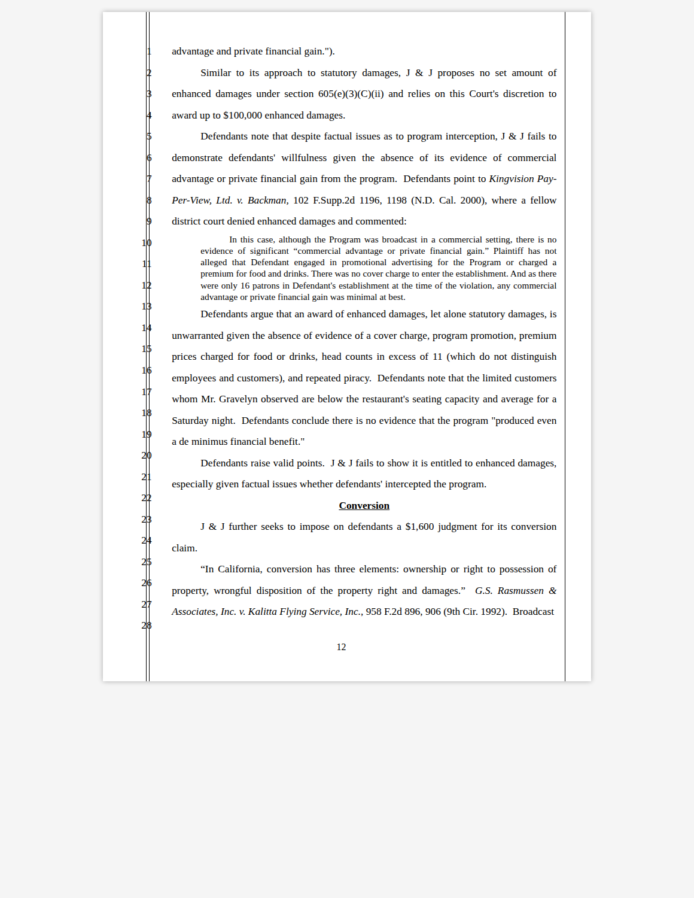1
2
3
4
5
6
7
8
9
10
11
12
13
14
15
16
17
18
19
20
21
22
23
24
25
26
27
28
advantage and private financial gain.").
Similar to its approach to statutory damages, J & J proposes no set amount of enhanced damages under section 605(e)(3)(C)(ii) and relies on this Court's discretion to award up to $100,000 enhanced damages.
Defendants note that despite factual issues as to program interception, J & J fails to demonstrate defendants' willfulness given the absence of its evidence of commercial advantage or private financial gain from the program. Defendants point to Kingvision Pay-Per-View, Ltd. v. Backman, 102 F.Supp.2d 1196, 1198 (N.D. Cal. 2000), where a fellow district court denied enhanced damages and commented:
In this case, although the Program was broadcast in a commercial setting, there is no evidence of significant “commercial advantage or private financial gain.” Plaintiff has not alleged that Defendant engaged in promotional advertising for the Program or charged a premium for food and drinks. There was no cover charge to enter the establishment. And as there were only 16 patrons in Defendant's establishment at the time of the violation, any commercial advantage or private financial gain was minimal at best.
Defendants argue that an award of enhanced damages, let alone statutory damages, is unwarranted given the absence of evidence of a cover charge, program promotion, premium prices charged for food or drinks, head counts in excess of 11 (which do not distinguish employees and customers), and repeated piracy. Defendants note that the limited customers whom Mr. Gravelyn observed are below the restaurant's seating capacity and average for a Saturday night. Defendants conclude there is no evidence that the program "produced even a de minimus financial benefit."
Defendants raise valid points. J & J fails to show it is entitled to enhanced damages, especially given factual issues whether defendants' intercepted the program.
Conversion
J & J further seeks to impose on defendants a $1,600 judgment for its conversion claim.
“In California, conversion has three elements: ownership or right to possession of property, wrongful disposition of the property right and damages.” G.S. Rasmussen & Associates, Inc. v. Kalitta Flying Service, Inc., 958 F.2d 896, 906 (9th Cir. 1992). Broadcast
12